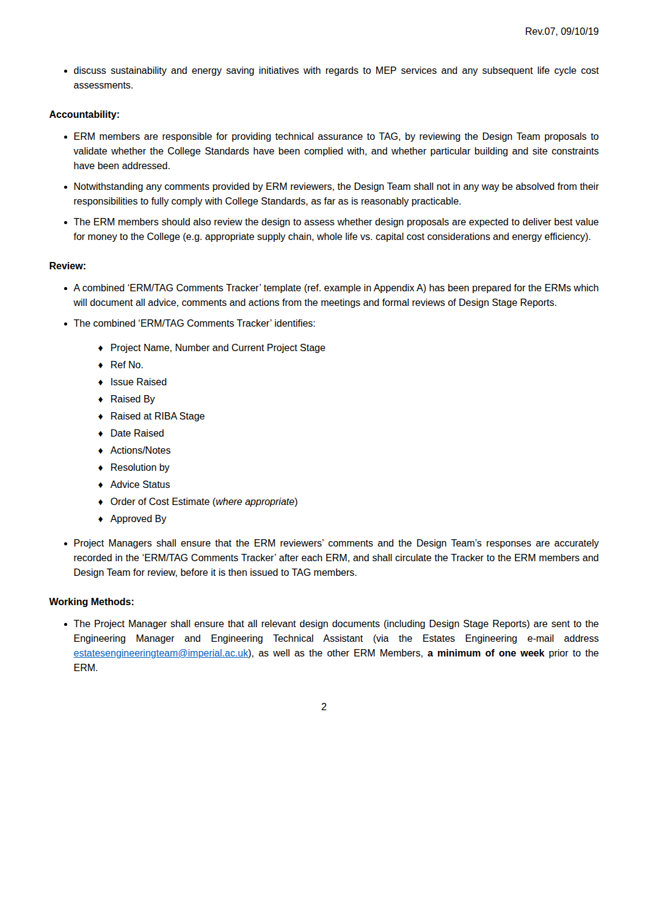Rev.07, 09/10/19
discuss sustainability and energy saving initiatives with regards to MEP services and any subsequent life cycle cost assessments.
Accountability:
ERM members are responsible for providing technical assurance to TAG, by reviewing the Design Team proposals to validate whether the College Standards have been complied with, and whether particular building and site constraints have been addressed.
Notwithstanding any comments provided by ERM reviewers, the Design Team shall not in any way be absolved from their responsibilities to fully comply with College Standards, as far as is reasonably practicable.
The ERM members should also review the design to assess whether design proposals are expected to deliver best value for money to the College (e.g. appropriate supply chain, whole life vs. capital cost considerations and energy efficiency).
Review:
A combined ‘ERM/TAG Comments Tracker’ template (ref. example in Appendix A) has been prepared for the ERMs which will document all advice, comments and actions from the meetings and formal reviews of Design Stage Reports.
The combined ‘ERM/TAG Comments Tracker’ identifies:
Project Name, Number and Current Project Stage
Ref No.
Issue Raised
Raised By
Raised at RIBA Stage
Date Raised
Actions/Notes
Resolution by
Advice Status
Order of Cost Estimate (where appropriate)
Approved By
Project Managers shall ensure that the ERM reviewers’ comments and the Design Team’s responses are accurately recorded in the ‘ERM/TAG Comments Tracker’ after each ERM, and shall circulate the Tracker to the ERM members and Design Team for review, before it is then issued to TAG members.
Working Methods:
The Project Manager shall ensure that all relevant design documents (including Design Stage Reports) are sent to the Engineering Manager and Engineering Technical Assistant (via the Estates Engineering e-mail address estatesengineeringteam@imperial.ac.uk), as well as the other ERM Members, a minimum of one week prior to the ERM.
2